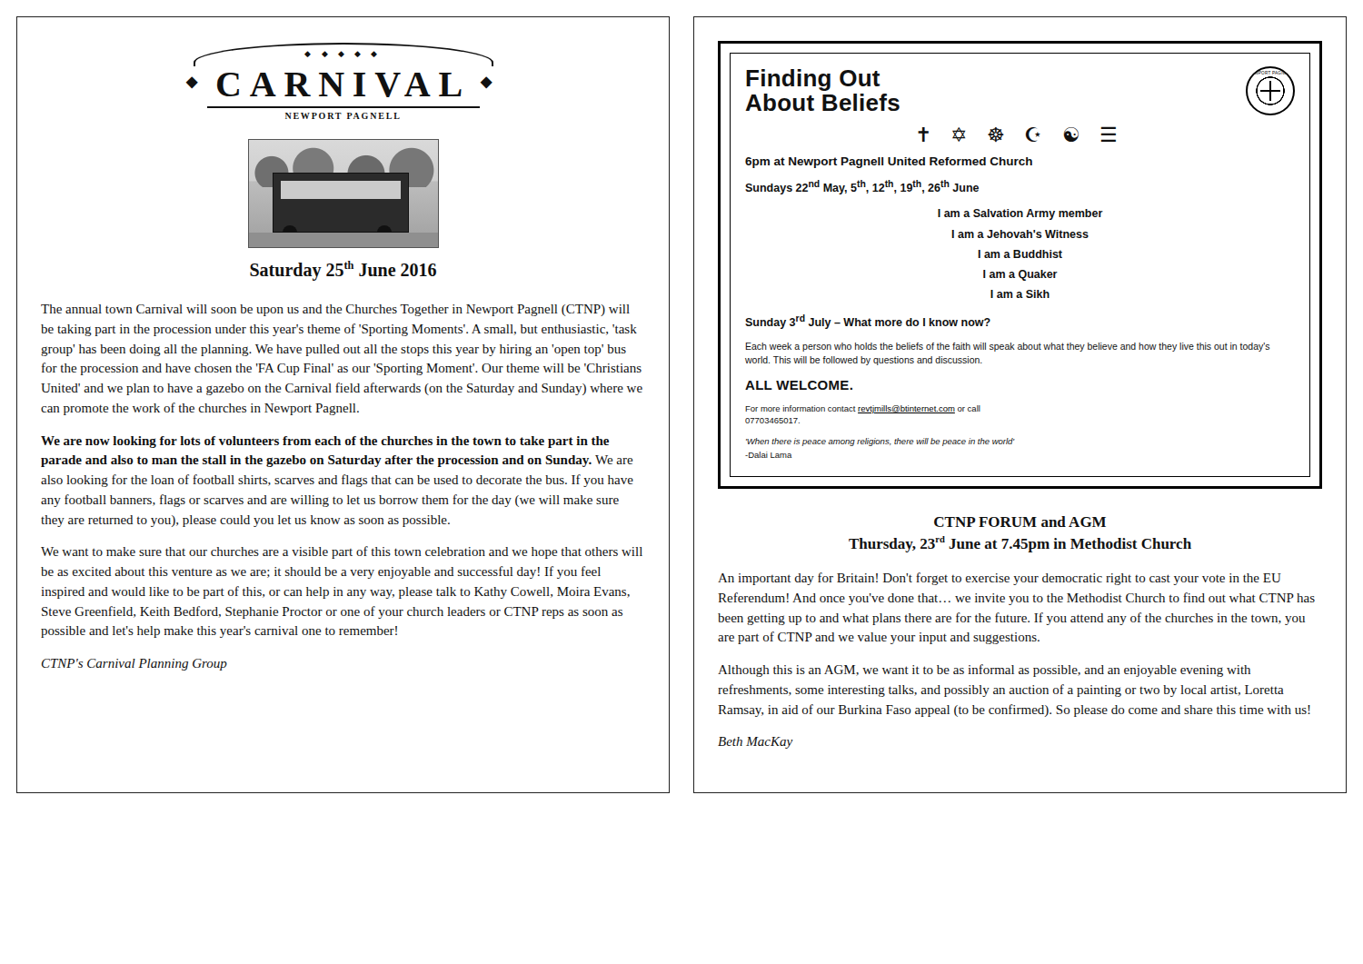CARNIVAL
NEWPORT PAGNELL
Saturday 25th June 2016
The annual town Carnival will soon be upon us and the Churches Together in Newport Pagnell (CTNP) will be taking part in the procession under this year's theme of 'Sporting Moments'. A small, but enthusiastic, 'task group' has been doing all the planning. We have pulled out all the stops this year by hiring an 'open top' bus for the procession and have chosen the 'FA Cup Final' as our 'Sporting Moment'. Our theme will be 'Christians United' and we plan to have a gazebo on the Carnival field afterwards (on the Saturday and Sunday) where we can promote the work of the churches in Newport Pagnell.
We are now looking for lots of volunteers from each of the churches in the town to take part in the parade and also to man the stall in the gazebo on Saturday after the procession and on Sunday. We are also looking for the loan of football shirts, scarves and flags that can be used to decorate the bus. If you have any football banners, flags or scarves and are willing to let us borrow them for the day (we will make sure they are returned to you), please could you let us know as soon as possible.
We want to make sure that our churches are a visible part of this town celebration and we hope that others will be as excited about this venture as we are; it should be a very enjoyable and successful day! If you feel inspired and would like to be part of this, or can help in any way, please talk to Kathy Cowell, Moira Evans, Steve Greenfield, Keith Bedford, Stephanie Proctor or one of your church leaders or CTNP reps as soon as possible and let's help make this year's carnival one to remember!
CTNP's Carnival Planning Group
Finding Out
About Beliefs
✝ ✡ ☸ ☪ ☯ ☰
6pm at Newport Pagnell United Reformed Church
Sundays 22nd May, 5th, 12th, 19th, 26th June
I am a Salvation Army member
I am a Jehovah's Witness
I am a Buddhist
I am a Quaker
I am a Sikh
Sunday 3rd July – What more do I know now?
Each week a person who holds the beliefs of the faith will speak about what they believe and how they live this out in today's world. This will be followed by questions and discussion.
ALL WELCOME.
For more information contact revtjmills@btinternet.com or call
07703465017.
'When there is peace among religions, there will be peace in the world' -Dalai Lama
CTNP FORUM and AGM
Thursday, 23rd June at 7.45pm in Methodist Church
An important day for Britain! Don't forget to exercise your democratic right to cast your vote in the EU Referendum! And once you've done that… we invite you to the Methodist Church to find out what CTNP has been getting up to and what plans there are for the future. If you attend any of the churches in the town, you are part of CTNP and we value your input and suggestions.
Although this is an AGM, we want it to be as informal as possible, and an enjoyable evening with refreshments, some interesting talks, and possibly an auction of a painting or two by local artist, Loretta Ramsay, in aid of our Burkina Faso appeal (to be confirmed). So please do come and share this time with us!
Beth MacKay